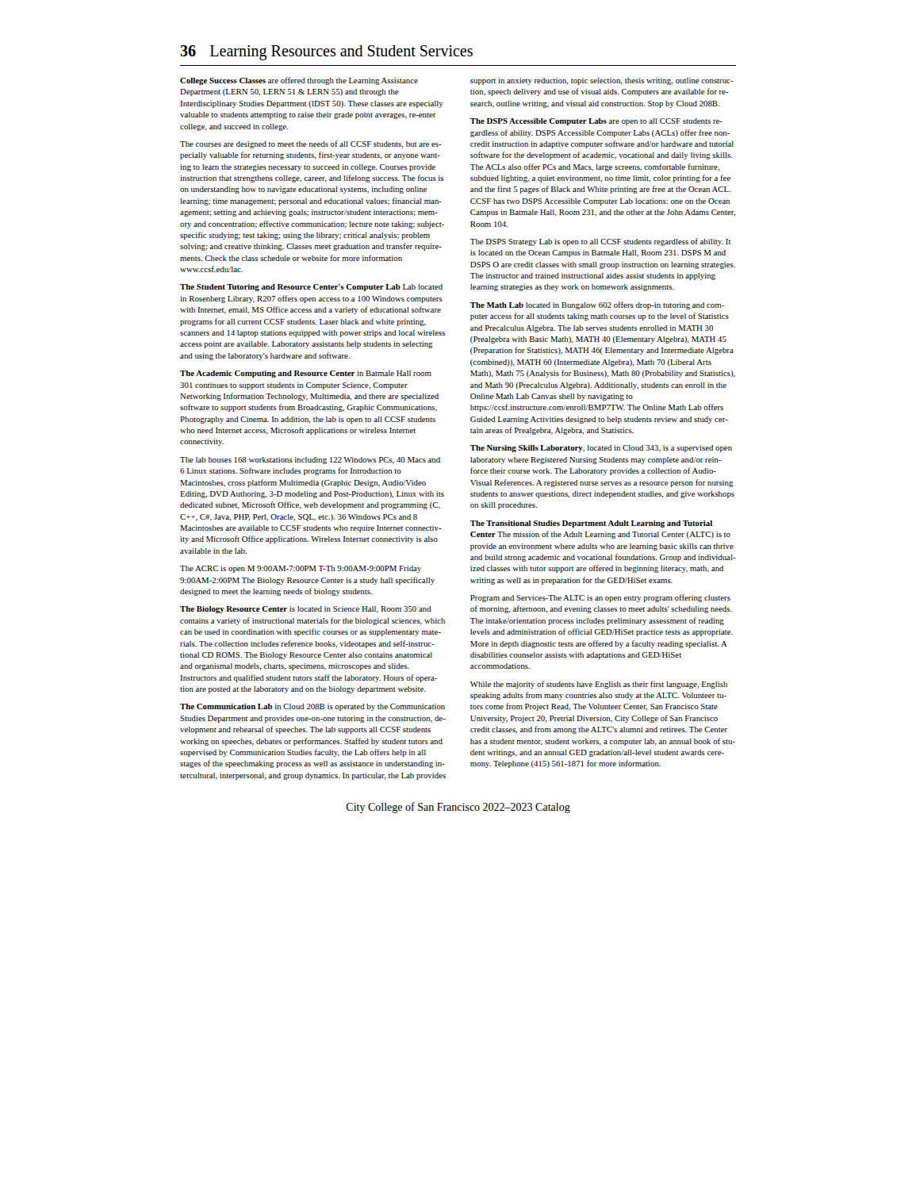36 Learning Resources and Student Services
College Success Classes are offered through the Learning Assistance Department (LERN 50, LERN 51 & LERN 55) and through the Interdisciplinary Studies Department (lDST 50). These classes are especially valuable to students attempting to raise their grade point averages, re-enter college, and succeed in college.
The courses are designed to meet the needs of all CCSF students, but are especially valuable for returning students, first-year students, or anyone wanting to learn the strategies necessary to succeed in college. Courses provide instruction that strengthens college, career, and lifelong success. The focus is on understanding how to navigate educational systems, including online learning; time management; personal and educational values; financial management; setting and achieving goals; instructor/student interactions; memory and concentration; effective communication; lecture note taking; subject-specific studying; test taking; using the library; critical analysis; problem solving; and creative thinking. Classes meet graduation and transfer requirements. Check the class schedule or website for more information www.ccsf.edu/lac.
The Student Tutoring and Resource Center's Computer Lab Lab located in Rosenberg Library, R207 offers open access to a 100 Windows computers with Internet, email, MS Office access and a variety of educational software programs for all current CCSF students. Laser black and white printing, scanners and 14 laptop stations equipped with power strips and local wireless access point are available. Laboratory assistants help students in selecting and using the laboratory's hardware and software.
The Academic Computing and Resource Center in Batmale Hall room 301 continues to support students in Computer Science, Computer Networking Information Technology, Multimedia, and there are specialized software to support students from Broadcasting, Graphic Communications, Photography and Cinema. In addition, the lab is open to all CCSF students who need Internet access, Microsoft applications or wireless Internet connectivity.
The lab houses 168 workstations including 122 Windows PCs, 40 Macs and 6 Linux stations. Software includes programs for Introduction to Macintoshes, cross platform Multimedia (Graphic Design, Audio/Video Editing, DVD Authoring, 3-D modeling and Post-Production), Linux with its dedicated subnet, Microsoft Office, web development and programming (C, C++, C#, Java, PHP, Perl, Oracle, SQL, etc.). 36 Windows PCs and 8 Macintoshes are available to CCSF students who require Internet connectivity and Microsoft Office applications. Wireless Internet connectivity is also available in the lab.
The ACRC is open M 9:00AM-7:00PM T-Th 9:00AM-9:00PM Friday 9:00AM-2:00PM The Biology Resource Center is a study hall specifically designed to meet the learning needs of biology students.
The Biology Resource Center is located in Science Hall, Room 350 and contains a variety of instructional materials for the biological sciences, which can be used in coordination with specific courses or as supplementary materials. The collection includes reference books, videotapes and self-instructional CD ROMS. The Biology Resource Center also contains anatomical and organismal models, charts, specimens, microscopes and slides. Instructors and qualified student tutors staff the laboratory. Hours of operation are posted at the laboratory and on the biology department website.
The Communication Lab in Cloud 208B is operated by the Communication Studies Department and provides one-on-one tutoring in the construction, development and rehearsal of speeches. The lab supports all CCSF students working on speeches, debates or performances. Staffed by student tutors and supervised by Communication Studies faculty, the Lab offers help in all stages of the speechmaking process as well as assistance in understanding intercultural, interpersonal, and group dynamics. In particular, the Lab provides support in anxiety reduction, topic selection, thesis writing, outline construction, speech delivery and use of visual aids. Computers are available for research, outline writing, and visual aid construction. Stop by Cloud 208B.
The DSPS Accessible Computer Labs are open to all CCSF students regardless of ability. DSPS Accessible Computer Labs (ACLs) offer free non-credit instruction in adaptive computer software and/or hardware and tutorial software for the development of academic, vocational and daily living skills. The ACLs also offer PCs and Macs, large screens, comfortable furniture, subdued lighting, a quiet environment, no time limit, color printing for a fee and the first 5 pages of Black and White printing are free at the Ocean ACL. CCSF has two DSPS Accessible Computer Lab locations: one on the Ocean Campus in Batmale Hall, Room 231, and the other at the John Adams Center, Room 104.
The DSPS Strategy Lab is open to all CCSF students regardless of ability. It is located on the Ocean Campus in Batmale Hall, Room 231. DSPS M and DSPS O are credit classes with small group instruction on learning strategies. The instructor and trained instructional aides assist students in applying learning strategies as they work on homework assignments.
The Math Lab located in Bungalow 602 offers drop-in tutoring and computer access for all students taking math courses up to the level of Statistics and Precalculus Algebra. The lab serves students enrolled in MATH 30 (Prealgebra with Basic Math), MATH 40 (Elementary Algebra), MATH 45 (Preparation for Statistics), MATH 46( Elementary and Intermediate Algebra (combined)), MATH 60 (Intermediate Algebra), Math 70 (Liberal Arts Math), Math 75 (Analysis for Business), Math 80 (Probability and Statistics), and Math 90 (Precalculus Algebra). Additionally, students can enroll in the Online Math Lab Canvas shell by navigating to https://ccsf.instructure.com/enroll/BMP7TW. The Online Math Lab offers Guided Learning Activities designed to help students review and study certain areas of Prealgebra, Algebra, and Statistics.
The Nursing Skills Laboratory, located in Cloud 343, is a supervised open laboratory where Registered Nursing Students may complete and/or reinforce their course work. The Laboratory provides a collection of Audio-Visual References. A registered nurse serves as a resource person for nursing students to answer questions, direct independent studies, and give workshops on skill procedures.
The Transitional Studies Department Adult Learning and Tutorial Center The mission of the Adult Learning and Tutorial Center (ALTC) is to provide an environment where adults who are learning basic skills can thrive and build strong academic and vocational foundations. Group and individualized classes with tutor support are offered in beginning literacy, math, and writing as well as in preparation for the GED/HiSet exams.
Program and Services-The ALTC is an open entry program offering clusters of morning, afternoon, and evening classes to meet adults' scheduling needs. The intake/orientation process includes preliminary assessment of reading levels and administration of official GED/HiSet practice tests as appropriate. More in depth diagnostic tests are offered by a faculty reading specialist. A disabilities counselor assists with adaptations and GED/HiSet accommodations.
While the majority of students have English as their first language, English speaking adults from many countries also study at the ALTC. Volunteer tutors come from Project Read, The Volunteer Center, San Francisco State University, Project 20, Pretrial Diversion, City College of San Francisco credit classes, and from among the ALTC's alumni and retirees. The Center has a student mentor, student workers, a computer lab, an annual book of student writings, and an annual GED gradation/all-level student awards ceremony. Telephone (415) 561-1871 for more information.
City College of San Francisco 2022–2023 Catalog